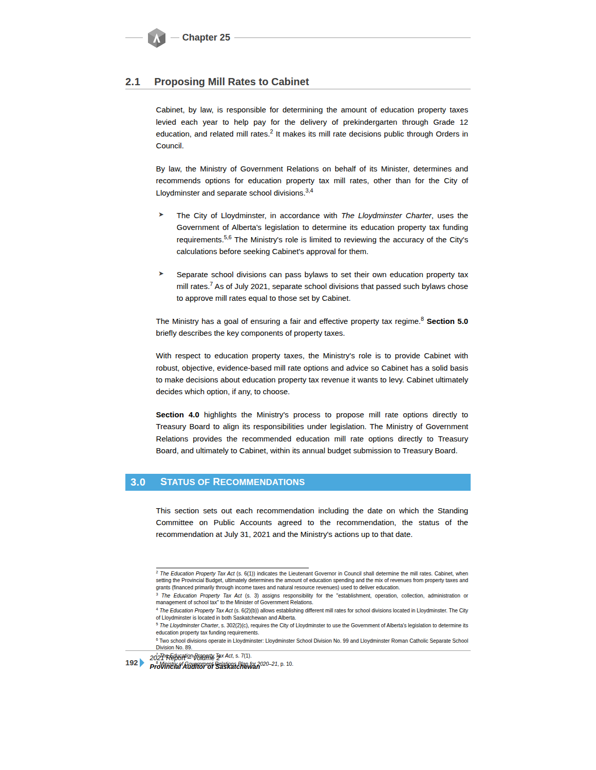Chapter 25
2.1
Proposing Mill Rates to Cabinet
Cabinet, by law, is responsible for determining the amount of education property taxes levied each year to help pay for the delivery of prekindergarten through Grade 12 education, and related mill rates.2 It makes its mill rate decisions public through Orders in Council.
By law, the Ministry of Government Relations on behalf of its Minister, determines and recommends options for education property tax mill rates, other than for the City of Lloydminster and separate school divisions.3,4
The City of Lloydminster, in accordance with The Lloydminster Charter, uses the Government of Alberta's legislation to determine its education property tax funding requirements.5,6 The Ministry's role is limited to reviewing the accuracy of the City's calculations before seeking Cabinet's approval for them.
Separate school divisions can pass bylaws to set their own education property tax mill rates.7 As of July 2021, separate school divisions that passed such bylaws chose to approve mill rates equal to those set by Cabinet.
The Ministry has a goal of ensuring a fair and effective property tax regime.8 Section 5.0 briefly describes the key components of property taxes.
With respect to education property taxes, the Ministry's role is to provide Cabinet with robust, objective, evidence-based mill rate options and advice so Cabinet has a solid basis to make decisions about education property tax revenue it wants to levy. Cabinet ultimately decides which option, if any, to choose.
Section 4.0 highlights the Ministry's process to propose mill rate options directly to Treasury Board to align its responsibilities under legislation. The Ministry of Government Relations provides the recommended education mill rate options directly to Treasury Board, and ultimately to Cabinet, within its annual budget submission to Treasury Board.
3.0
STATUS OF RECOMMENDATIONS
This section sets out each recommendation including the date on which the Standing Committee on Public Accounts agreed to the recommendation, the status of the recommendation at July 31, 2021 and the Ministry's actions up to that date.
2 The Education Property Tax Act (s. 6(1)) indicates the Lieutenant Governor in Council shall determine the mill rates. Cabinet, when setting the Provincial Budget, ultimately determines the amount of education spending and the mix of revenues from property taxes and grants (financed primarily through income taxes and natural resource revenues) used to deliver education.
3 The Education Property Tax Act (s. 3) assigns responsibility for the "establishment, operation, collection, administration or management of school tax" to the Minister of Government Relations.
4 The Education Property Tax Act (s. 6(2)(b)) allows establishing different mill rates for school divisions located in Lloydminster. The City of Lloydminster is located in both Saskatchewan and Alberta.
5 The Lloydminster Charter, s. 302(2)(c), requires the City of Lloydminster to use the Government of Alberta's legislation to determine its education property tax funding requirements.
6 Two school divisions operate in Lloydminster: Lloydminster School Division No. 99 and Lloydminster Roman Catholic Separate School Division No. 89.
7 The Education Property Tax Act, s. 7(1).
8 Ministry of Government Relations Plan for 2020–21, p. 10.
192
2021 Report – Volume 2
Provincial Auditor of Saskatchewan